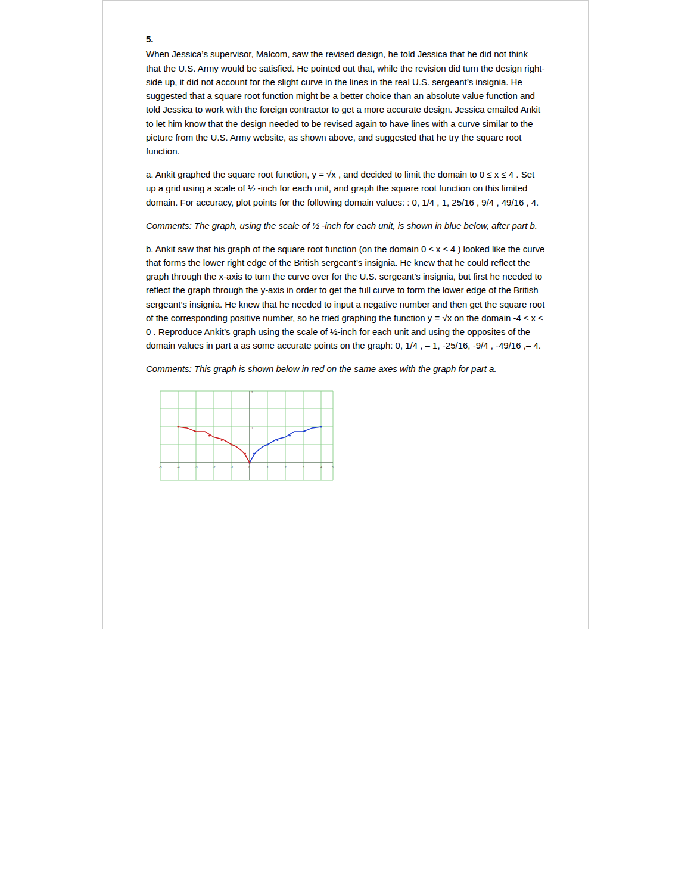5.
When Jessica’s supervisor, Malcom, saw the revised design, he told Jessica that he did not think that the U.S. Army would be satisfied. He pointed out that, while the revision did turn the design right-side up, it did not account for the slight curve in the lines in the real U.S. sergeant’s insignia. He suggested that a square root function might be a better choice than an absolute value function and told Jessica to work with the foreign contractor to get a more accurate design. Jessica emailed Ankit to let him know that the design needed to be revised again to have lines with a curve similar to the picture from the U.S. Army website, as shown above, and suggested that he try the square root function.
a. Ankit graphed the square root function, y = √x , and decided to limit the domain to 0 ≤ x ≤ 4 . Set up a grid using a scale of ½ -inch for each unit, and graph the square root function on this limited domain. For accuracy, plot points for the following domain values: : 0, 1/4 , 1, 25/16 , 9/4 , 49/16 , 4.
Comments: The graph, using the scale of ½ -inch for each unit, is shown in blue below, after part b.
b. Ankit saw that his graph of the square root function (on the domain 0 ≤ x ≤ 4 ) looked like the curve that forms the lower right edge of the British sergeant’s insignia. He knew that he could reflect the graph through the x-axis to turn the curve over for the U.S. sergeant’s insignia, but first he needed to reflect the graph through the y-axis in order to get the full curve to form the lower edge of the British sergeant’s insignia. He knew that he needed to input a negative number and then get the square root of the corresponding positive number, so he tried graphing the function y = √x on the domain -4 ≤ x ≤ 0 . Reproduce Ankit’s graph using the scale of ½-inch for each unit and using the opposites of the domain values in part a as some accurate points on the graph: 0, 1/4 , – 1, -25/16, -9/4 , -49/16 ,– 4.
Comments: This graph is shown below in red on the same axes with the graph for part a.
-5 -4 -3 -2 -1 0 1 2 3 4 5 2 1